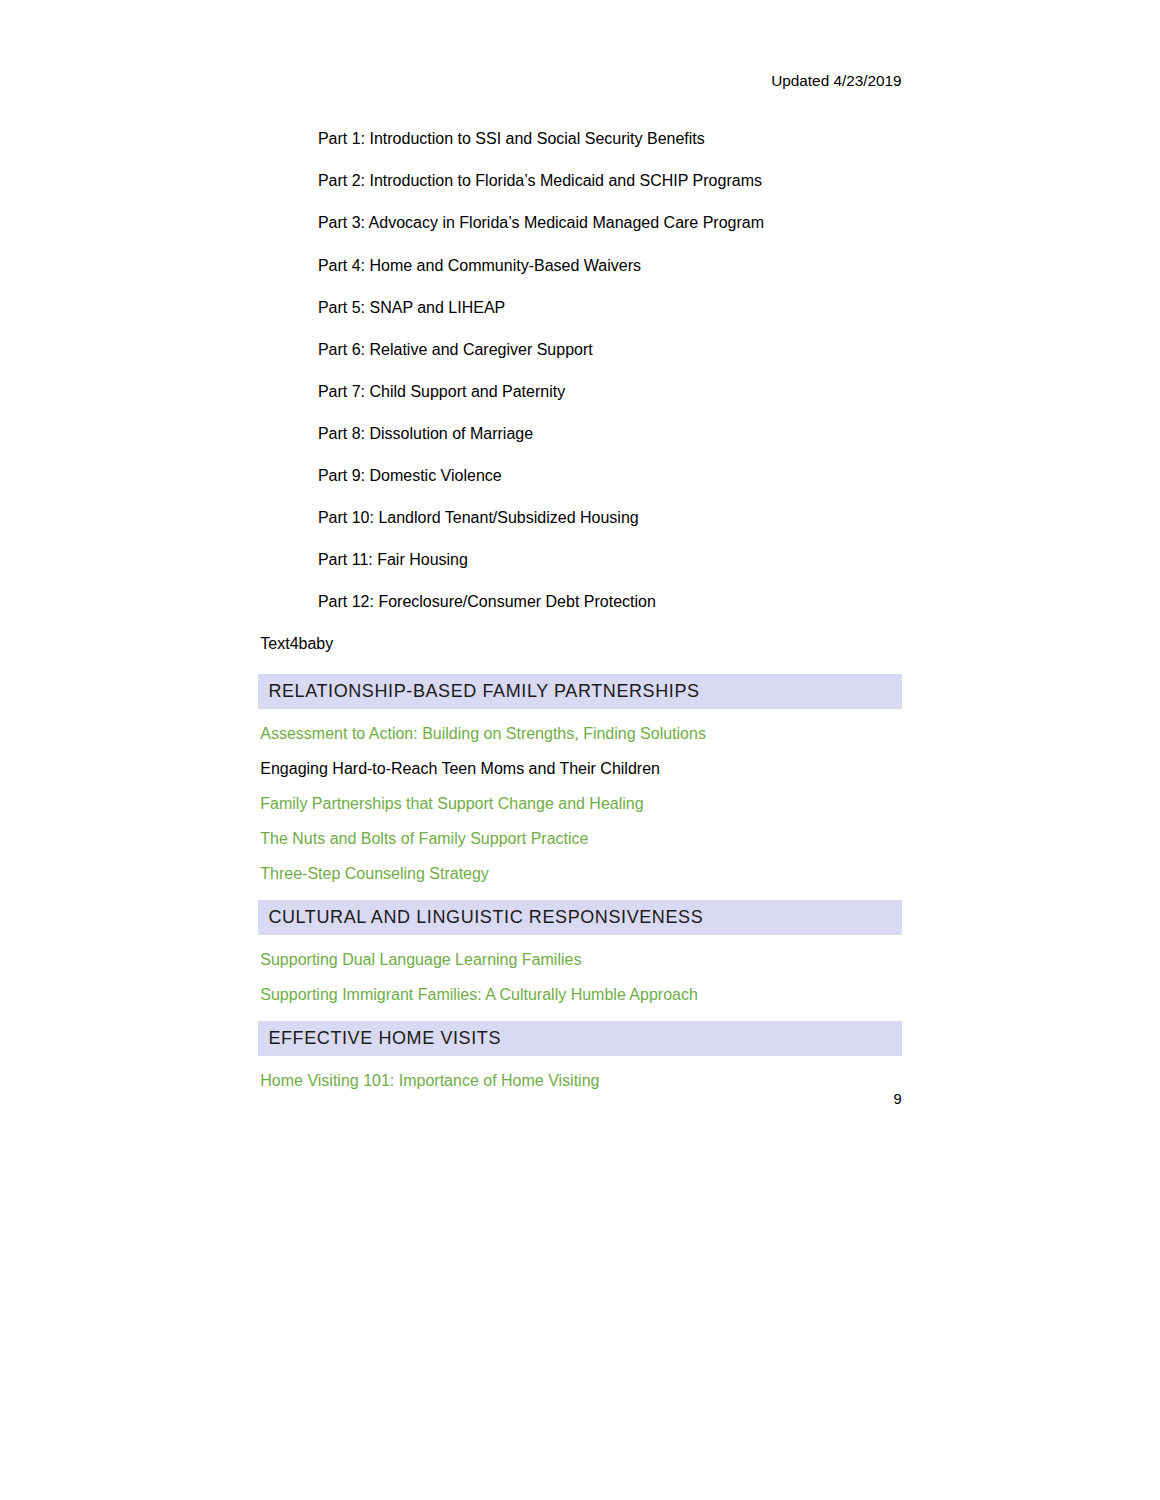Updated 4/23/2019
Part 1: Introduction to SSI and Social Security Benefits
Part 2: Introduction to Florida’s Medicaid and SCHIP Programs
Part 3: Advocacy in Florida’s Medicaid Managed Care Program
Part 4: Home and Community-Based Waivers
Part 5: SNAP and LIHEAP
Part 6: Relative and Caregiver Support
Part 7: Child Support and Paternity
Part 8: Dissolution of Marriage
Part 9: Domestic Violence
Part 10: Landlord Tenant/Subsidized Housing
Part 11: Fair Housing
Part 12: Foreclosure/Consumer Debt Protection
Text4baby
RELATIONSHIP-BASED FAMILY PARTNERSHIPS
Assessment to Action: Building on Strengths, Finding Solutions
Engaging Hard-to-Reach Teen Moms and Their Children
Family Partnerships that Support Change and Healing
The Nuts and Bolts of Family Support Practice
Three-Step Counseling Strategy
CULTURAL AND LINGUISTIC RESPONSIVENESS
Supporting Dual Language Learning Families
Supporting Immigrant Families: A Culturally Humble Approach
EFFECTIVE HOME VISITS
Home Visiting 101: Importance of Home Visiting
9